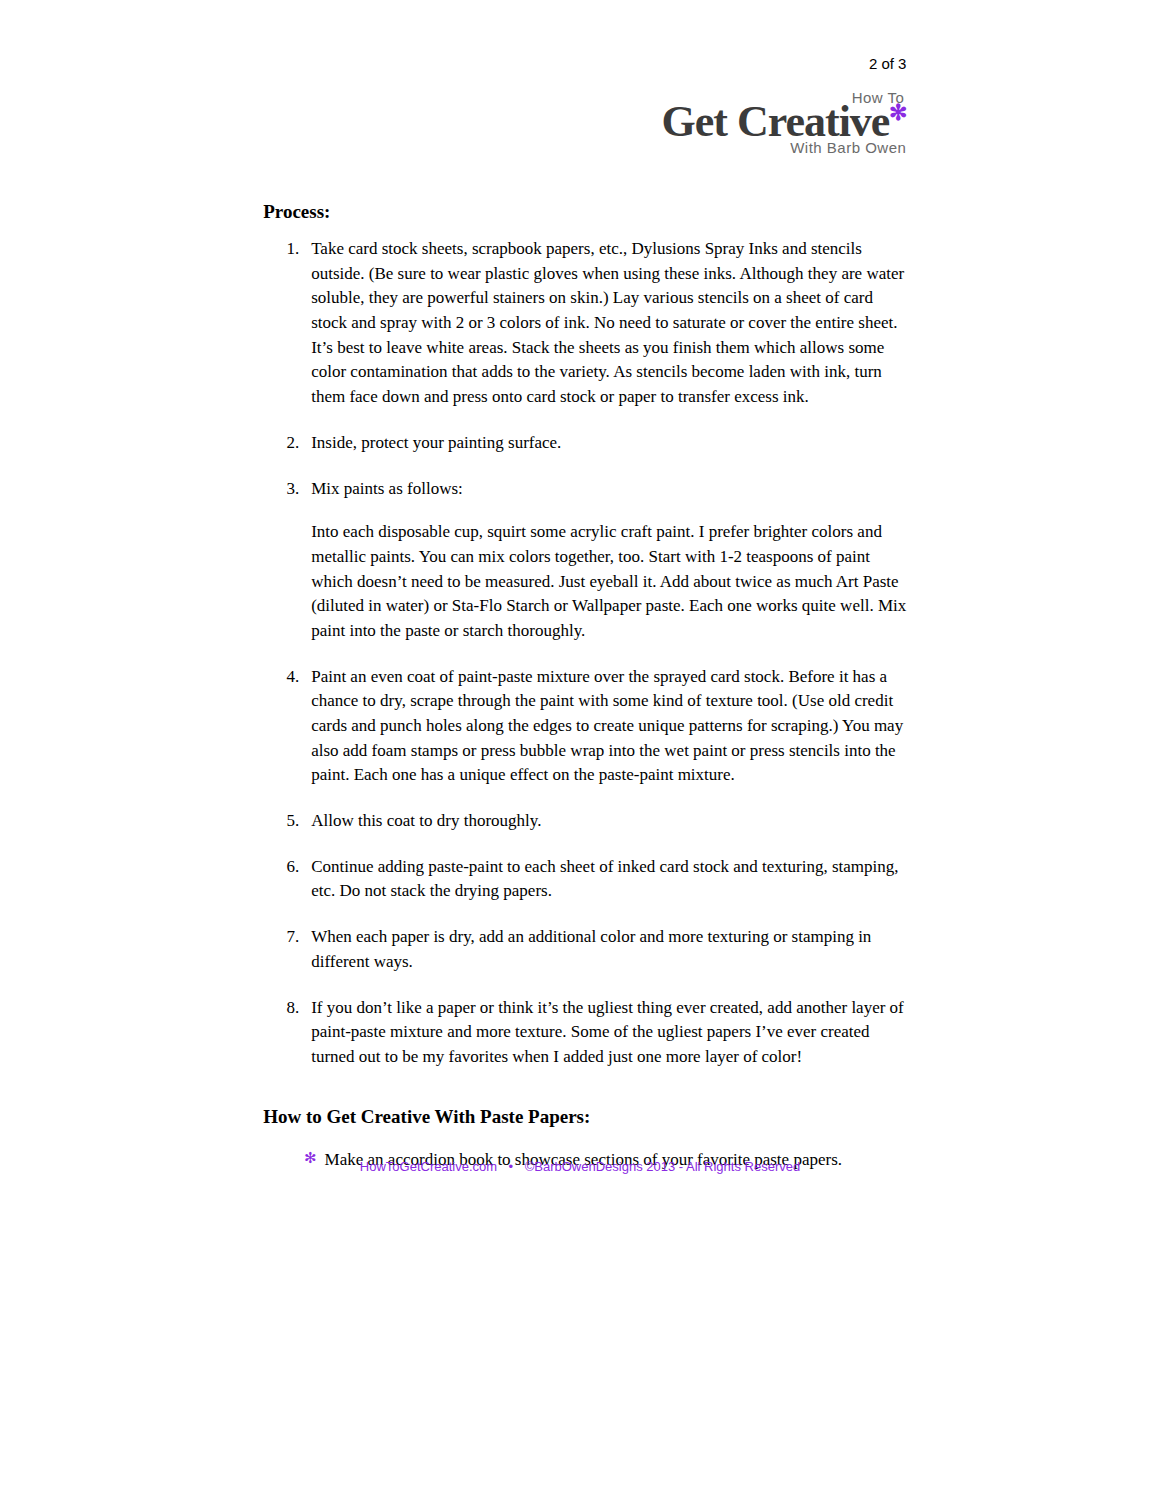2 of 3
How To Get Creative✻ With Barb Owen
Process:
Take card stock sheets, scrapbook papers, etc., Dylusions Spray Inks and stencils outside. (Be sure to wear plastic gloves when using these inks. Although they are water soluble, they are powerful stainers on skin.) Lay various stencils on a sheet of card stock and spray with 2 or 3 colors of ink. No need to saturate or cover the entire sheet. It’s best to leave white areas. Stack the sheets as you finish them which allows some color contamination that adds to the variety. As stencils become laden with ink, turn them face down and press onto card stock or paper to transfer excess ink.
Inside, protect your painting surface.
Mix paints as follows:
Into each disposable cup, squirt some acrylic craft paint. I prefer brighter colors and metallic paints. You can mix colors together, too. Start with 1-2 teaspoons of paint which doesn’t need to be measured. Just eyeball it. Add about twice as much Art Paste (diluted in water) or Sta-Flo Starch or Wallpaper paste. Each one works quite well. Mix paint into the paste or starch thoroughly.
Paint an even coat of paint-paste mixture over the sprayed card stock. Before it has a chance to dry, scrape through the paint with some kind of texture tool. (Use old credit cards and punch holes along the edges to create unique patterns for scraping.) You may also add foam stamps or press bubble wrap into the wet paint or press stencils into the paint. Each one has a unique effect on the paste-paint mixture.
Allow this coat to dry thoroughly.
Continue adding paste-paint to each sheet of inked card stock and texturing, stamping, etc. Do not stack the drying papers.
When each paper is dry, add an additional color and more texturing or stamping in different ways.
If you don’t like a paper or think it’s the ugliest thing ever created, add another layer of paint-paste mixture and more texture. Some of the ugliest papers I’ve ever created turned out to be my favorites when I added just one more layer of color!
How to Get Creative With Paste Papers:
Make an accordion book to showcase sections of your favorite paste papers.
HowToGetCreative.com•©BarbOwenDesigns 2013 - All Rights Reserved